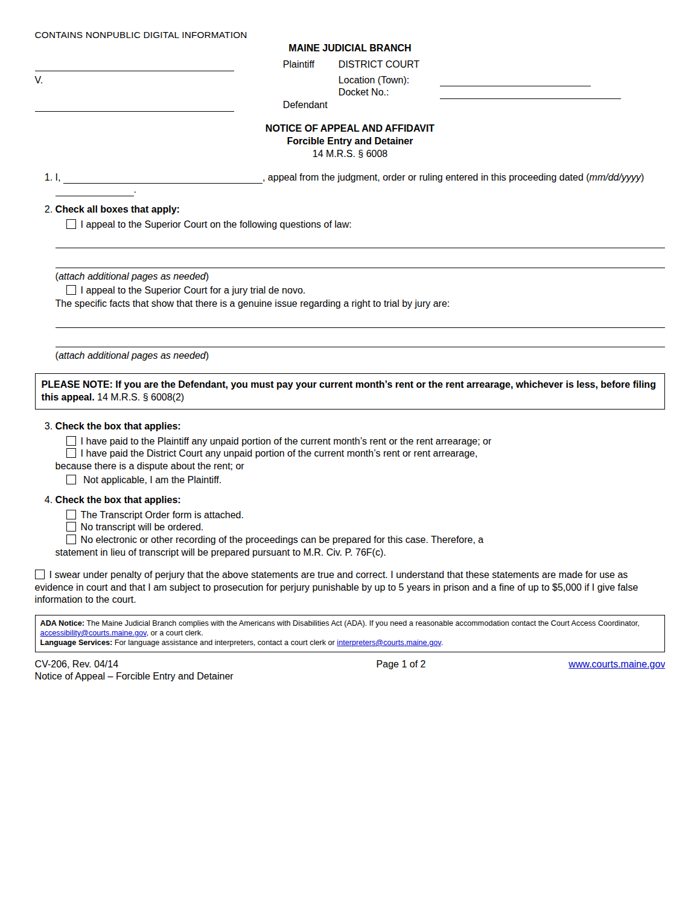CONTAINS NONPUBLIC DIGITAL INFORMATION
MAINE JUDICIAL BRANCH
| | Plaintiff | DISTRICT COURT | |
| V. | | Location (Town): | |
| | | Docket No.: | |
| | Defendant | | |
NOTICE OF APPEAL AND AFFIDAVIT
Forcible Entry and Detainer
14 M.R.S. § 6008
I, , appeal from the judgment, order or ruling entered in this proceeding dated (mm/dd/yyyy) .
Check all boxes that apply:
I appeal to the Superior Court on the following questions of law:
(attach additional pages as needed)
I appeal to the Superior Court for a jury trial de novo.
The specific facts that show that there is a genuine issue regarding a right to trial by jury are:
(attach additional pages as needed)
PLEASE NOTE: If you are the Defendant, you must pay your current month’s rent or the rent arrearage, whichever is less, before filing this appeal. 14 M.R.S. § 6008(2)
Check the box that applies:
I have paid to the Plaintiff any unpaid portion of the current month’s rent or the rent arrearage; or
I have paid the District Court any unpaid portion of the current month’s rent or rent arrearage,
because there is a dispute about the rent; or
Not applicable, I am the Plaintiff.
Check the box that applies:
The Transcript Order form is attached.
No transcript will be ordered.
No electronic or other recording of the proceedings can be prepared for this case. Therefore, a
statement in lieu of transcript will be prepared pursuant to M.R. Civ. P. 76F(c).
I swear under penalty of perjury that the above statements are true and correct. I understand that these statements are made for use as evidence in court and that I am subject to prosecution for perjury punishable by up to 5 years in prison and a fine of up to $5,000 if I give false information to the court.
ADA Notice: The Maine Judicial Branch complies with the Americans with Disabilities Act (ADA). If you need a reasonable accommodation contact the Court Access Coordinator, accessibility@courts.maine.gov, or a court clerk.
Language Services: For language assistance and interpreters, contact a court clerk or interpreters@courts.maine.gov.
CV-206, Rev. 04/14
Notice of Appeal – Forcible Entry and Detainer
www.courts.maine.gov
Page 1 of 2